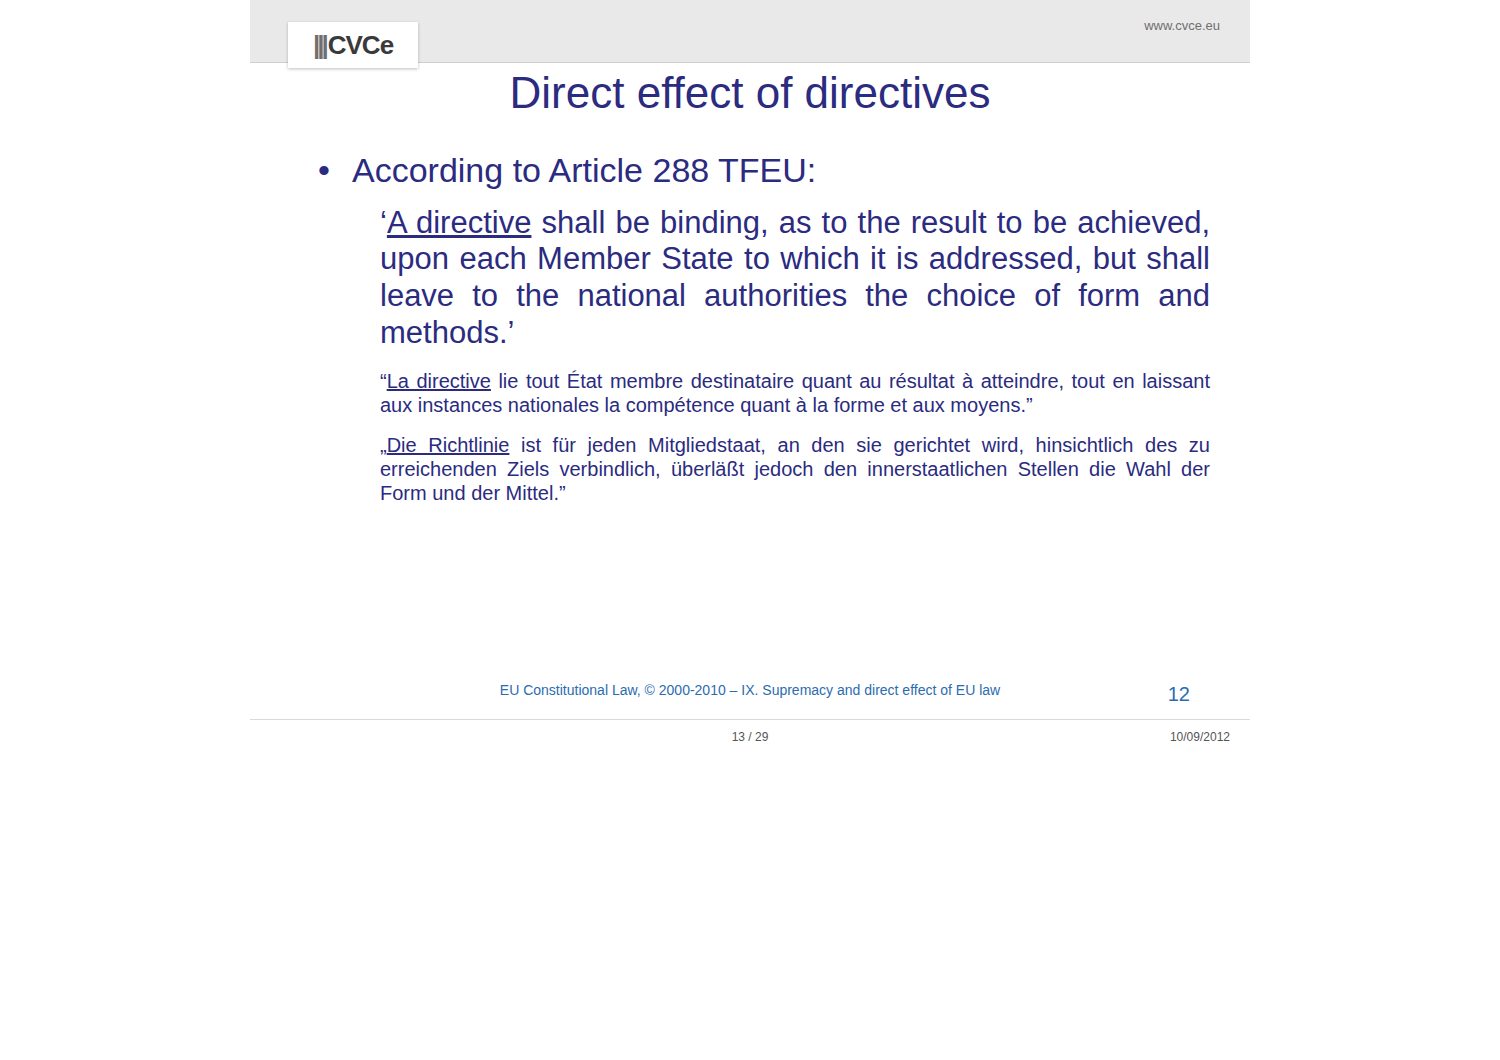www.cvce.eu
|||CVCe
Direct effect of directives
According to Article 288 TFEU:
‘A directive shall be binding, as to the result to be achieved, upon each Member State to which it is addressed, but shall leave to the national authorities the choice of form and methods.’
“La directive lie tout État membre destinataire quant au résultat à atteindre, tout en laissant aux instances nationales la compétence quant à la forme et aux moyens.”
„Die Richtlinie ist für jeden Mitgliedstaat, an den sie gerichtet wird, hinsichtlich des zu erreichenden Ziels verbindlich, überläßt jedoch den innerstaatlichen Stellen die Wahl der Form und der Mittel.”
EU Constitutional Law, © 2000-2010 – IX. Supremacy and direct effect of EU law
12
13 / 29
10/09/2012